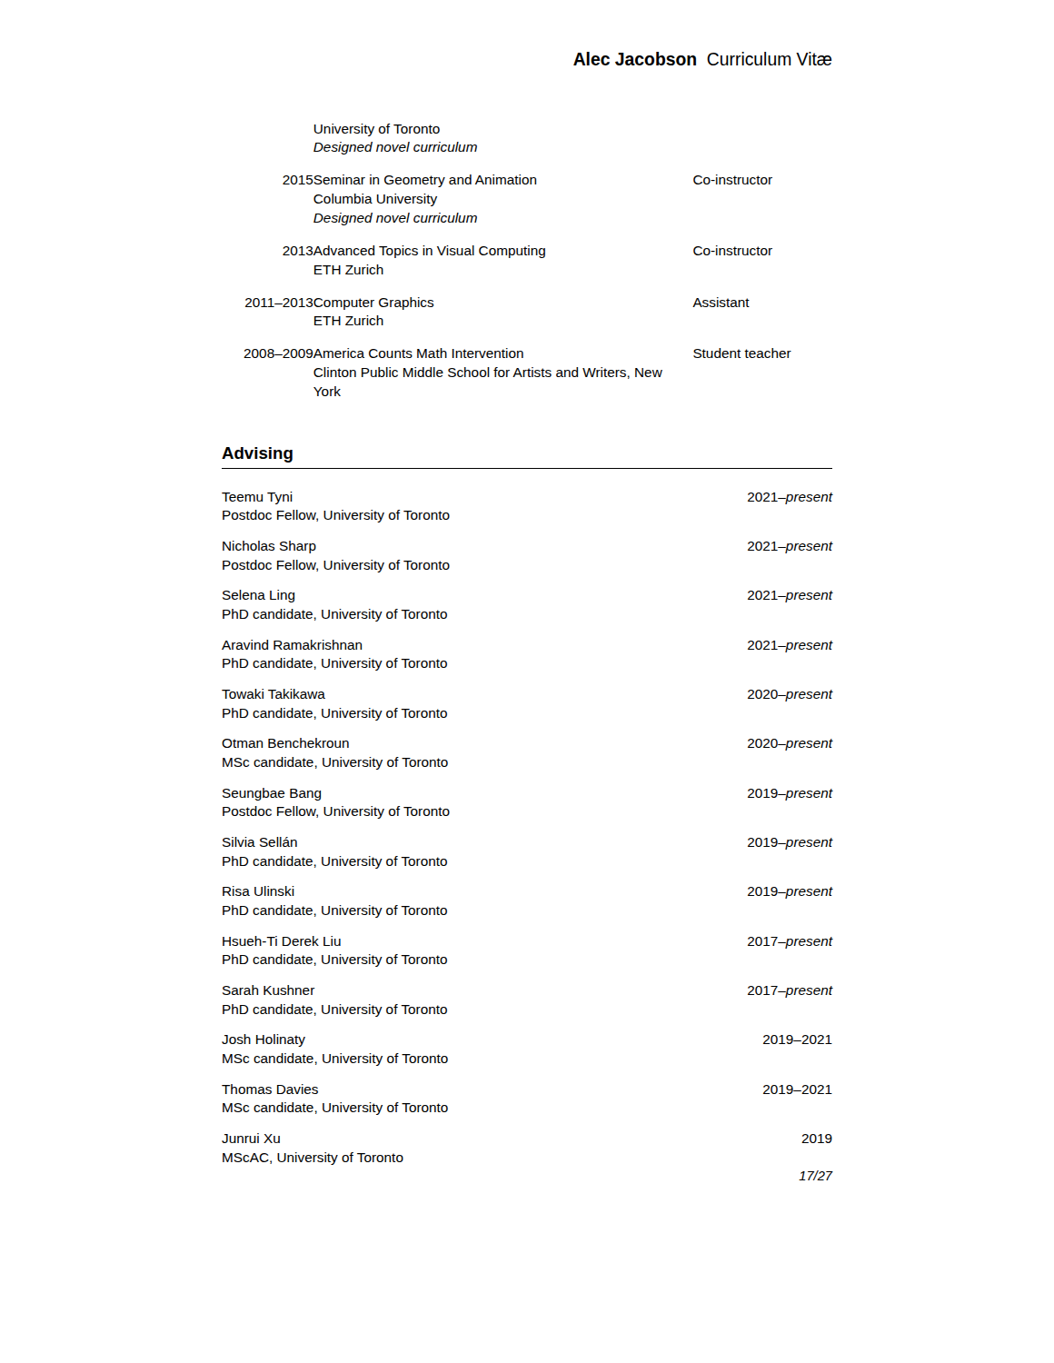Alec Jacobson Curriculum Vitæ
| | University of Toronto Designed novel curriculum | |
| 2015 | Seminar in Geometry and Animation Columbia University Designed novel curriculum | Co-instructor |
| 2013 | Advanced Topics in Visual Computing ETH Zurich | Co-instructor |
| 2011–2013 | Computer Graphics ETH Zurich | Assistant |
| 2008–2009 | America Counts Math Intervention Clinton Public Middle School for Artists and Writers, New York | Student teacher |
Advising
| Teemu Tyni Postdoc Fellow, University of Toronto | 2021– present |
| Nicholas Sharp Postdoc Fellow, University of Toronto | 2021– present |
| Selena Ling PhD candidate, University of Toronto | 2021– present |
| Aravind Ramakrishnan PhD candidate, University of Toronto | 2021– present |
| Towaki Takikawa PhD candidate, University of Toronto | 2020– present |
| Otman Benchekroun MSc candidate, University of Toronto | 2020– present |
| Seungbae Bang Postdoc Fellow, University of Toronto | 2019– present |
| Silvia Sellán PhD candidate, University of Toronto | 2019– present |
| Risa Ulinski PhD candidate, University of Toronto | 2019– present |
| Hsueh-Ti Derek Liu PhD candidate, University of Toronto | 2017– present |
| Sarah Kushner PhD candidate, University of Toronto | 2017– present |
| Josh Holinaty MSc candidate, University of Toronto | 2019–2021 |
| Thomas Davies MSc candidate, University of Toronto | 2019–2021 |
| Junrui Xu MScAC, University of Toronto | 2019 |
17/27